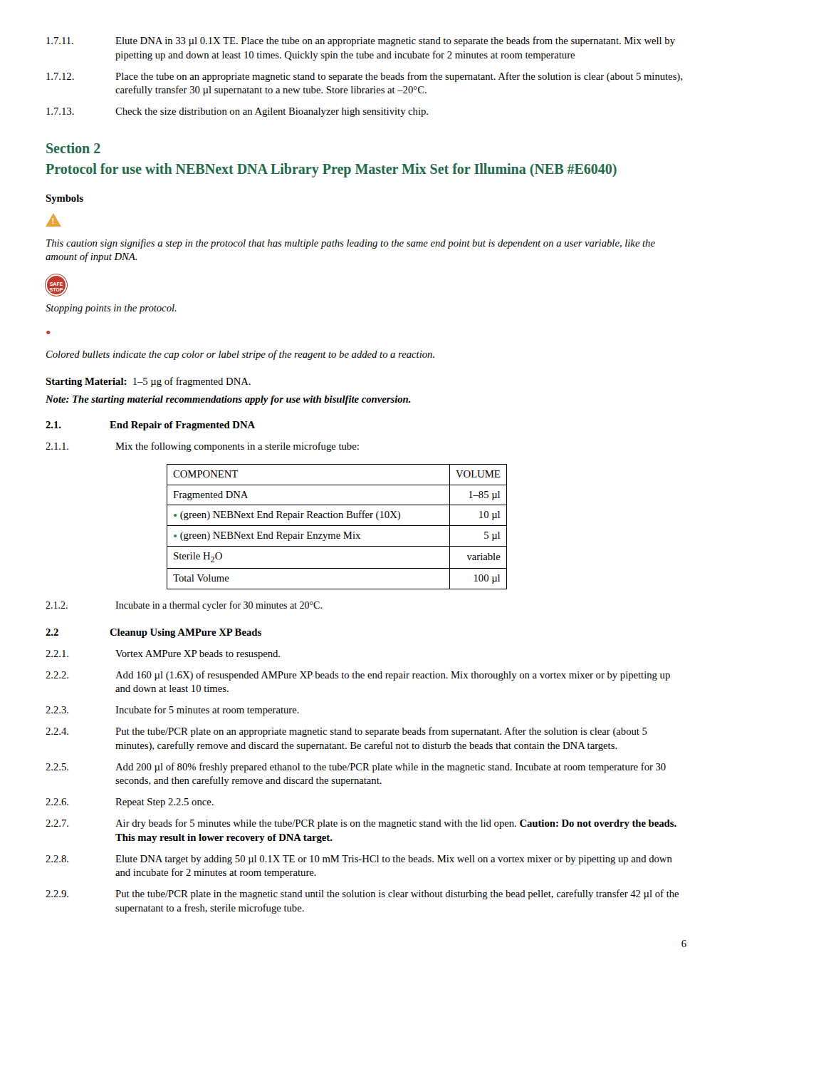1.7.11.
Elute DNA in 33 µl 0.1X TE. Place the tube on an appropriate magnetic stand to separate the beads from the supernatant. Mix well by pipetting up and down at least 10 times. Quickly spin the tube and incubate for 2 minutes at room temperature
1.7.12.
Place the tube on an appropriate magnetic stand to separate the beads from the supernatant. After the solution is clear (about 5 minutes), carefully transfer 30 µl supernatant to a new tube. Store libraries at –20°C.
1.7.13.
Check the size distribution on an Agilent Bioanalyzer high sensitivity chip.
Section 2
Protocol for use with NEBNext DNA Library Prep Master Mix Set for Illumina (NEB #E6040)
Symbols
This caution sign signifies a step in the protocol that has multiple paths leading to the same end point but is dependent on a user variable, like the amount of input DNA.
SAFE
STOP
Stopping points in the protocol.
•
Colored bullets indicate the cap color or label stripe of the reagent to be added to a reaction.
Starting Material: 1–5 µg of fragmented DNA.
Note: The starting material recommendations apply for use with bisulfite conversion.
2.1.
End Repair of Fragmented DNA
2.1.1.
Mix the following components in a sterile microfuge tube:
| COMPONENT | VOLUME |
| Fragmented DNA | 1–85 µl |
| • (green) NEBNext End Repair Reaction Buffer (10X) | 10 µl |
| • (green) NEBNext End Repair Enzyme Mix | 5 µl |
| Sterile H 2 O | variable |
| Total Volume | 100 µl |
2.1.2.
Incubate in a thermal cycler for 30 minutes at 20°C.
2.2
Cleanup Using AMPure XP Beads
2.2.1.
Vortex AMPure XP beads to resuspend.
2.2.2.
Add 160 µl (1.6X) of resuspended AMPure XP beads to the end repair reaction. Mix thoroughly on a vortex mixer or by pipetting up and down at least 10 times.
2.2.3.
Incubate for 5 minutes at room temperature.
2.2.4.
Put the tube/PCR plate on an appropriate magnetic stand to separate beads from supernatant. After the solution is clear (about 5 minutes), carefully remove and discard the supernatant. Be careful not to disturb the beads that contain the DNA targets.
2.2.5.
Add 200 µl of 80% freshly prepared ethanol to the tube/PCR plate while in the magnetic stand. Incubate at room temperature for 30 seconds, and then carefully remove and discard the supernatant.
2.2.6.
Repeat Step 2.2.5 once.
2.2.7.
Air dry beads for 5 minutes while the tube/PCR plate is on the magnetic stand with the lid open. Caution: Do not overdry the beads. This may result in lower recovery of DNA target.
2.2.8.
Elute DNA target by adding 50 µl 0.1X TE or 10 mM Tris-HCl to the beads. Mix well on a vortex mixer or by pipetting up and down and incubate for 2 minutes at room temperature.
2.2.9.
Put the tube/PCR plate in the magnetic stand until the solution is clear without disturbing the bead pellet, carefully transfer 42 µl of the supernatant to a fresh, sterile microfuge tube.
6